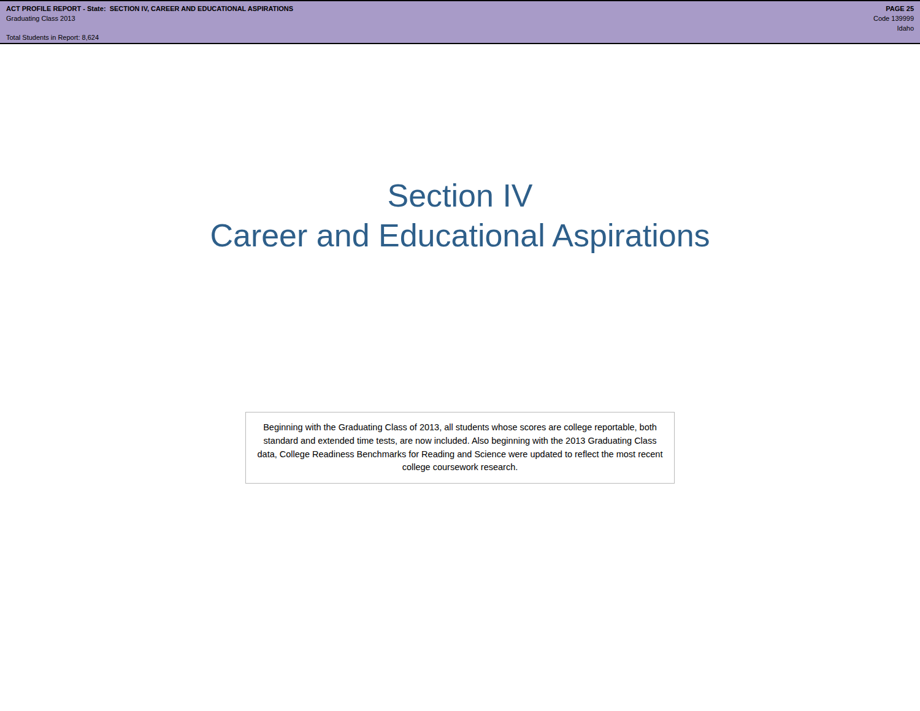ACT PROFILE REPORT - State: SECTION IV, CAREER AND EDUCATIONAL ASPIRATIONS
Graduating Class 2013
PAGE 25
Code 139999
Idaho
Total Students in Report: 8,624
Section IV
Career and Educational Aspirations
Beginning with the Graduating Class of 2013, all students whose scores are college reportable, both standard and extended time tests, are now included. Also beginning with the 2013 Graduating Class data, College Readiness Benchmarks for Reading and Science were updated to reflect the most recent college coursework research.